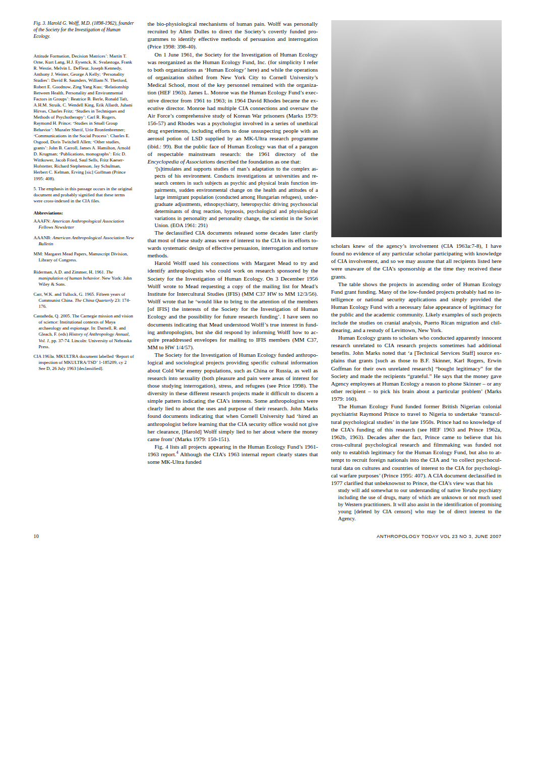Fig. 3. Harold G. Wolff, M.D. (1898-1962), founder of the Society for the Investigation of Human Ecology.
Attitude Formation, Decision Matrices’: Martin T. Orne, Kurt Lang, H.J. Eysenck, K. Svalastoga, Frank R. Westie, Melvin L. DeFleur, Joseph Kennedy, Anthony J. Weiner, George A Kelly; ‘Personality Studies’: David R. Saunders, William N. Thetford, Robert E. Goodnow, Zing Yang Kuo; ‘Relationship Between Health, Personality and Environmental Factors in Groups’: Beatrice B. Berle, Ronald Taft, A.H.M. Struik, C. Wendell King, Erik Allardt, Juhani Hirvas, Charles Fritz; ‘Studies in Techniques and Methods of Psychotherapy’: Carl R. Rogers, Raymond H. Prince; ‘Studies in Small Group Behavior’: Muzafer Sherif, Urie Bronfenbrenner; ‘Communications in the Social Process’: Charles E. Osgood, Doris Twitchell Allen; ‘Other studies, grants’: John B. Carroll, James A. Hamilton, Arnold D. Krugman; ‘Publications, monographs’: Eric D. Wittkower, Jacob Fried, Saul Sells, Fritz Kaeser-Hofstetter, Richard Stephenson, Jay Schulman, Herbert C. Kelman, Erving [sic] Goffman (Prince 1995: 408).
5. The emphasis in this passage occurs in the original document and probably signified that these terms were cross-indexed in the CIA files.
Abbreviations:
AAAFN: American Anthropological Association Fellows Newsletter
AAANB: American Anthropological Association New Bulletin
MM: Margaret Mead Papers, Manuscript Division, Library of Congress.
Biderman, A.D. and Zimmer, H, 1961. The manipulation of human behavior. New York: John Wiley & Sons.
Carr, W.K. and Tullock, G. 1965. Fifteen years of Communist China. The China Quarterly 23: 174-176.
Castañeda, Q. 2005. The Carnegie mission and vision of science: Institutional contexts of Maya archaeology and espionage. In: Darnell, R. and Gleach, F. (eds) History of Anthropology Annual, Vol. 1, pp. 37-74. Lincoln: University of Nebraska Press.
CIA 1963a. MKULTRA document labelled ‘Report of inspection of MKULTRA/TSD’ 1-185209, cy 2 See D, 26 July 1963 [declassified].
the bio-physiological mechanisms of human pain. Wolff was personally recruited by Allen Dulles to direct the Society’s covertly funded programmes to identify effective methods of persuasion and interrogation (Price 1998: 398-40).
On 1 June 1961, the Society for the Investigation of Human Ecology was reorganized as the Human Ecology Fund, Inc. (for simplicity I refer to both organizations as ‘Human Ecology’ here) and while the operations of organization shifted from New York City to Cornell University’s Medical School, most of the key personnel remained with the organization (HEF 1963). James L. Monroe was the Human Ecology Fund’s executive director from 1961 to 1963; in 1964 David Rhodes became the executive director. Monroe had multiple CIA connections and oversaw the Air Force’s comprehensive study of Korean War prisoners (Marks 1979: 156-57) and Rhodes was a psychologist involved in a series of unethical drug experiments, including efforts to dose unsuspecting people with an aerosol potion of LSD supplied by an MK-Ultra research programme (ibid.: 99). But the public face of Human Ecology was that of a paragon of respectable mainstream research: the 1961 directory of the Encyclopedia of Associations described the foundation as one that:
‘[s]timulates and supports studies of man’s adaptation to the complex aspects of his environment. Conducts investigations at universities and research centers in such subjects as psychic and physical brain function impairments, sudden environmental change on the health and attitudes of a large immigrant population (conducted among Hungarian refugees), undergraduate adjustments, ethnopsychiatry, heteropsychic driving psychosocial determinants of drug reaction, hypnosis, psychological and physiological variations in personality and personality change, the scientist in the Soviet Union. (EOA 1961: 291)
The declassified CIA documents released some decades later clarify that most of these study areas were of interest to the CIA in its efforts towards systematic design of effective persuasion, interrogation and torture methods.
Harold Wolff used his connections with Margaret Mead to try and identify anthropologists who could work on research sponsored by the Society for the Investigation of Human Ecology. On 3 December 1956 Wolff wrote to Mead requesting a copy of the mailing list for Mead’s Institute for Intercultural Studies (IFIS) (MM C37 HW to MM 12/3/56). Wolff wrote that he ‘would like to bring to the attention of the members [of IFIS] the interests of the Society for the Investigation of Human Ecology and the possibility for future research funding’. I have seen no documents indicating that Mead understood Wolff’s true interest in funding anthropologists, but she did respond by informing Wolff how to acquire preaddressed envelopes for mailing to IFIS members (MM C37, MM to HW 1/4/57).
The Society for the Investigation of Human Ecology funded anthropological and sociological projects providing specific cultural information about Cold War enemy populations, such as China or Russia, as well as research into sexuality (both pleasure and pain were areas of interest for those studying interrogation), stress, and refugees (see Price 1998). The diversity in these different research projects made it difficult to discern a simple pattern indicating the CIA’s interests. Some anthropologists were clearly lied to about the uses and purpose of their research. John Marks found documents indicating that when Cornell University had ‘hired an anthropologist before learning that the CIA security office would not give her clearance, [Harold] Wolff simply lied to her about where the money came from’ (Marks 1979: 150-151).
Fig. 4 lists all projects appearing in the Human Ecology Fund’s 1961-1963 report.4 Although the CIA’s 1963 internal report clearly states that some MK-Ultra funded
scholars knew of the agency’s involvement (CIA 1963a:7-8), I have found no evidence of any particular scholar participating with knowledge of CIA involvement, and so we may assume that all recipients listed here were unaware of the CIA’s sponsorship at the time they received these grants.
The table shows the projects in ascending order of Human Ecology Fund grant funding. Many of the low-funded projects probably had no intelligence or national security applications and simply provided the Human Ecology Fund with a necessary false appearance of legitimacy for the public and the academic community. Likely examples of such projects include the studies on cranial analysis, Puerto Rican migration and childrearing, and a restudy of Levittown, New York.
Human Ecology grants to scholars who conducted apparently innocent research unrelated to CIA research projects sometimes had additional benefits. John Marks noted that ‘a [Technical Services Staff] source explains that grants [such as those to B.F. Skinner, Karl Rogers, Erwin Goffman for their own unrelated research] “bought legitimacy” for the Society and made the recipients “grateful.” He says that the money gave Agency employees at Human Ecology a reason to phone Skinner – or any other recipient – to pick his brain about a particular problem’ (Marks 1979: 160).
The Human Ecology Fund funded former British Nigerian colonial psychiatrist Raymond Prince to travel to Nigeria to undertake ‘transcultural psychological studies’ in the late 1950s. Prince had no knowledge of the CIA’s funding of this research (see HEF 1963 and Prince 1962a, 1962b, 1963). Decades after the fact, Prince came to believe that his cross-cultural psychological research and filmmaking was funded not only to establish legitimacy for the Human Ecology Fund, but also to attempt to recruit foreign nationals into the CIA and ‘to collect psychocultural data on cultures and countries of interest to the CIA for psychological warfare purposes’ (Prince 1995: 407). A CIA document declassified in 1977 clarified that unbeknownst to Prince, the CIA’s view was that his
study will add somewhat to our understanding of native Yoruba psychiatry including the use of drugs, many of which are unknown or not much used by Western practitioners. It will also assist in the identification of promising young [deleted by CIA censors] who may be of direct interest to the Agency.
10
ANTHROPOLOGY TODAY VOL 23 NO 3, JUNE 2007